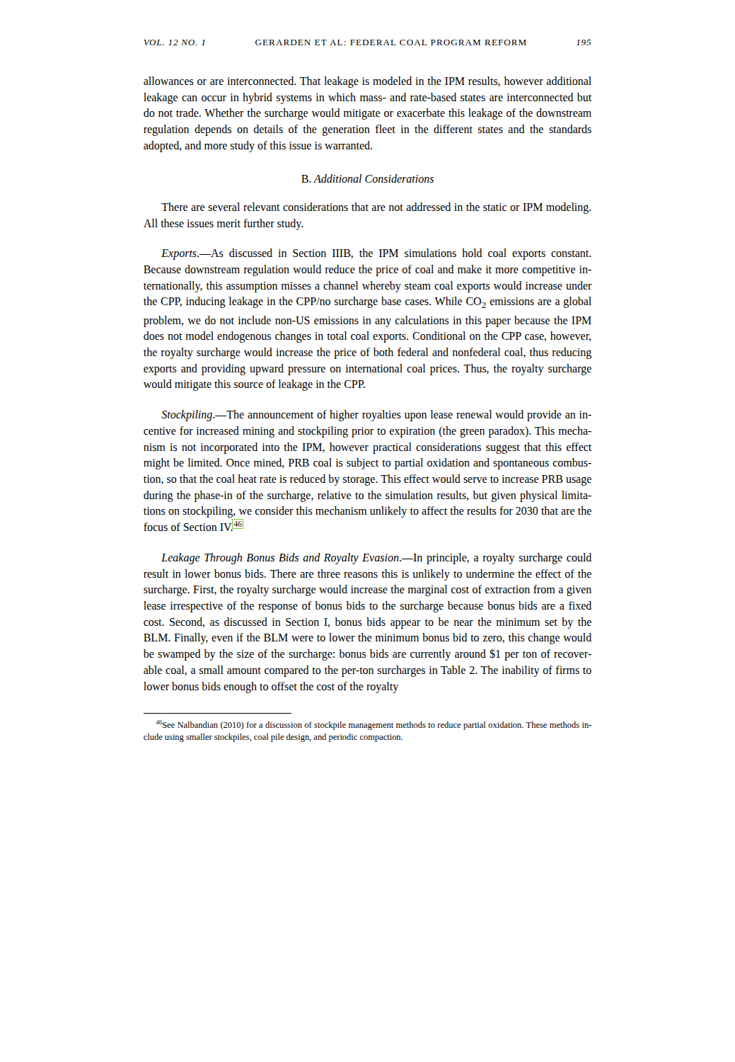VOL. 12 NO. 1 GERARDEN ET AL: FEDERAL COAL PROGRAM REFORM 195
allowances or are interconnected. That leakage is modeled in the IPM results, however additional leakage can occur in hybrid systems in which mass- and rate-based states are interconnected but do not trade. Whether the surcharge would mitigate or exacerbate this leakage of the downstream regulation depends on details of the generation fleet in the different states and the standards adopted, and more study of this issue is warranted.
B. Additional Considerations
There are several relevant considerations that are not addressed in the static or IPM modeling. All these issues merit further study.
Exports.—As discussed in Section IIIB, the IPM simulations hold coal exports constant. Because downstream regulation would reduce the price of coal and make it more competitive internationally, this assumption misses a channel whereby steam coal exports would increase under the CPP, inducing leakage in the CPP/no surcharge base cases. While CO2 emissions are a global problem, we do not include non-US emissions in any calculations in this paper because the IPM does not model endogenous changes in total coal exports. Conditional on the CPP case, however, the royalty surcharge would increase the price of both federal and nonfederal coal, thus reducing exports and providing upward pressure on international coal prices. Thus, the royalty surcharge would mitigate this source of leakage in the CPP.
Stockpiling.—The announcement of higher royalties upon lease renewal would provide an incentive for increased mining and stockpiling prior to expiration (the green paradox). This mechanism is not incorporated into the IPM, however practical considerations suggest that this effect might be limited. Once mined, PRB coal is subject to partial oxidation and spontaneous combustion, so that the coal heat rate is reduced by storage. This effect would serve to increase PRB usage during the phase-in of the surcharge, relative to the simulation results, but given physical limitations on stockpiling, we consider this mechanism unlikely to affect the results for 2030 that are the focus of Section IV.46
Leakage Through Bonus Bids and Royalty Evasion.—In principle, a royalty surcharge could result in lower bonus bids. There are three reasons this is unlikely to undermine the effect of the surcharge. First, the royalty surcharge would increase the marginal cost of extraction from a given lease irrespective of the response of bonus bids to the surcharge because bonus bids are a fixed cost. Second, as discussed in Section I, bonus bids appear to be near the minimum set by the BLM. Finally, even if the BLM were to lower the minimum bonus bid to zero, this change would be swamped by the size of the surcharge: bonus bids are currently around $1 per ton of recoverable coal, a small amount compared to the per-ton surcharges in Table 2. The inability of firms to lower bonus bids enough to offset the cost of the royalty
46See Nalbandian (2010) for a discussion of stockpile management methods to reduce partial oxidation. These methods include using smaller stockpiles, coal pile design, and periodic compaction.